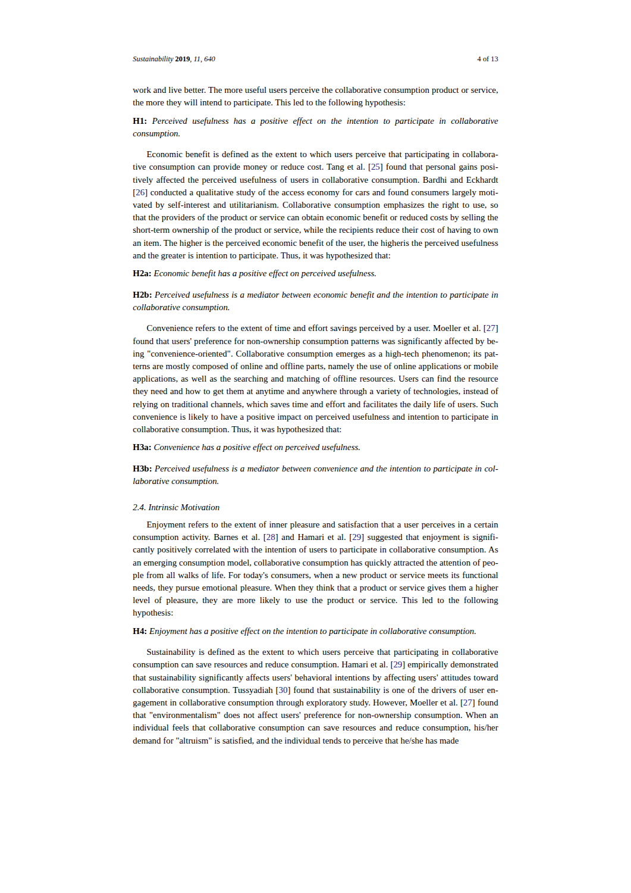Sustainability 2019, 11, 640
4 of 13
work and live better. The more useful users perceive the collaborative consumption product or service, the more they will intend to participate. This led to the following hypothesis:
H1: Perceived usefulness has a positive effect on the intention to participate in collaborative consumption.
Economic benefit is defined as the extent to which users perceive that participating in collaborative consumption can provide money or reduce cost. Tang et al. [25] found that personal gains positively affected the perceived usefulness of users in collaborative consumption. Bardhi and Eckhardt [26] conducted a qualitative study of the access economy for cars and found consumers largely motivated by self-interest and utilitarianism. Collaborative consumption emphasizes the right to use, so that the providers of the product or service can obtain economic benefit or reduced costs by selling the short-term ownership of the product or service, while the recipients reduce their cost of having to own an item. The higher is the perceived economic benefit of the user, the higheris the perceived usefulness and the greater is intention to participate. Thus, it was hypothesized that:
H2a: Economic benefit has a positive effect on perceived usefulness.
H2b: Perceived usefulness is a mediator between economic benefit and the intention to participate in collaborative consumption.
Convenience refers to the extent of time and effort savings perceived by a user. Moeller et al. [27] found that users' preference for non-ownership consumption patterns was significantly affected by being "convenience-oriented". Collaborative consumption emerges as a high-tech phenomenon; its patterns are mostly composed of online and offline parts, namely the use of online applications or mobile applications, as well as the searching and matching of offline resources. Users can find the resource they need and how to get them at anytime and anywhere through a variety of technologies, instead of relying on traditional channels, which saves time and effort and facilitates the daily life of users. Such convenience is likely to have a positive impact on perceived usefulness and intention to participate in collaborative consumption. Thus, it was hypothesized that:
H3a: Convenience has a positive effect on perceived usefulness.
H3b: Perceived usefulness is a mediator between convenience and the intention to participate in collaborative consumption.
2.4. Intrinsic Motivation
Enjoyment refers to the extent of inner pleasure and satisfaction that a user perceives in a certain consumption activity. Barnes et al. [28] and Hamari et al. [29] suggested that enjoyment is significantly positively correlated with the intention of users to participate in collaborative consumption. As an emerging consumption model, collaborative consumption has quickly attracted the attention of people from all walks of life. For today's consumers, when a new product or service meets its functional needs, they pursue emotional pleasure. When they think that a product or service gives them a higher level of pleasure, they are more likely to use the product or service. This led to the following hypothesis:
H4: Enjoyment has a positive effect on the intention to participate in collaborative consumption.
Sustainability is defined as the extent to which users perceive that participating in collaborative consumption can save resources and reduce consumption. Hamari et al. [29] empirically demonstrated that sustainability significantly affects users' behavioral intentions by affecting users' attitudes toward collaborative consumption. Tussyadiah [30] found that sustainability is one of the drivers of user engagement in collaborative consumption through exploratory study. However, Moeller et al. [27] found that "environmentalism" does not affect users' preference for non-ownership consumption. When an individual feels that collaborative consumption can save resources and reduce consumption, his/her demand for "altruism" is satisfied, and the individual tends to perceive that he/she has made